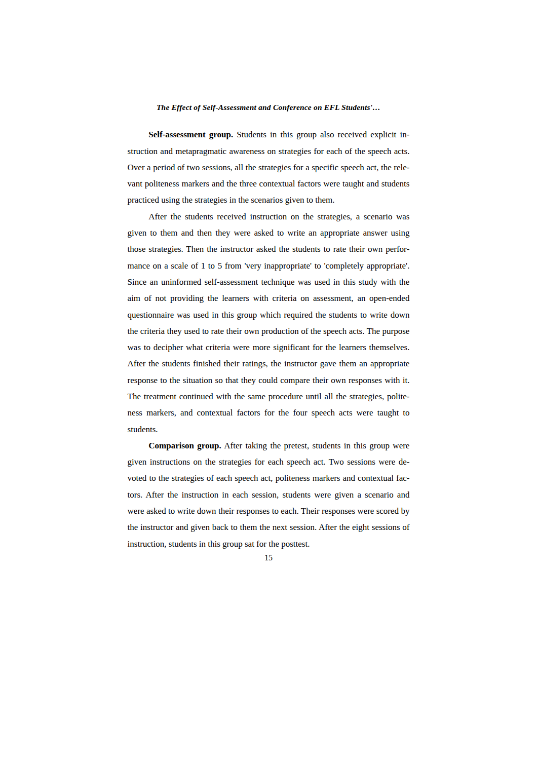The Effect of Self-Assessment and Conference on EFL Students'…
Self-assessment group. Students in this group also received explicit instruction and metapragmatic awareness on strategies for each of the speech acts. Over a period of two sessions, all the strategies for a specific speech act, the relevant politeness markers and the three contextual factors were taught and students practiced using the strategies in the scenarios given to them.
After the students received instruction on the strategies, a scenario was given to them and then they were asked to write an appropriate answer using those strategies. Then the instructor asked the students to rate their own performance on a scale of 1 to 5 from 'very inappropriate' to 'completely appropriate'. Since an uninformed self-assessment technique was used in this study with the aim of not providing the learners with criteria on assessment, an open-ended questionnaire was used in this group which required the students to write down the criteria they used to rate their own production of the speech acts. The purpose was to decipher what criteria were more significant for the learners themselves. After the students finished their ratings, the instructor gave them an appropriate response to the situation so that they could compare their own responses with it. The treatment continued with the same procedure until all the strategies, politeness markers, and contextual factors for the four speech acts were taught to students.
Comparison group. After taking the pretest, students in this group were given instructions on the strategies for each speech act. Two sessions were devoted to the strategies of each speech act, politeness markers and contextual factors. After the instruction in each session, students were given a scenario and were asked to write down their responses to each. Their responses were scored by the instructor and given back to them the next session. After the eight sessions of instruction, students in this group sat for the posttest.
15